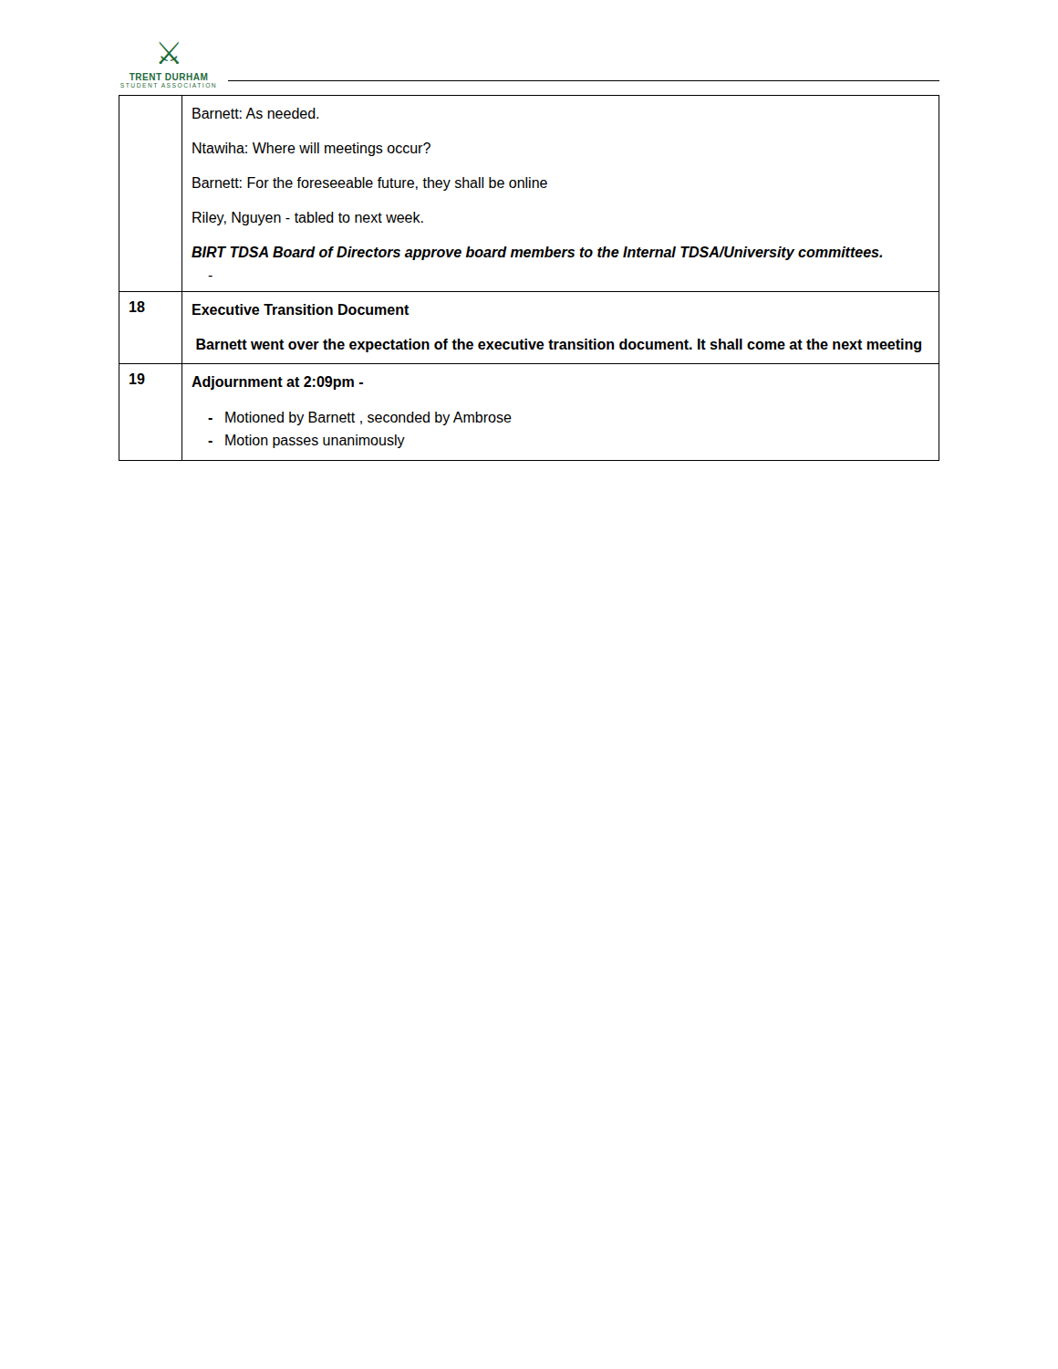⚔ TRENT DURHAM STUDENT ASSOCIATION
| | Barnett: As needed. Ntawiha: Where will meetings occur? Barnett: For the foreseeable future, they shall be online Riley, Nguyen - tabled to next week. BIRT TDSA Board of Directors approve board members to the Internal TDSA/University committees. - |
| 18 | Executive Transition Document Barnett went over the expectation of the executive transition document. It shall come at the next meeting |
| 19 | Adjournment at 2:09pm - Motioned by Barnett , seconded by Ambrose Motion passes unanimously |